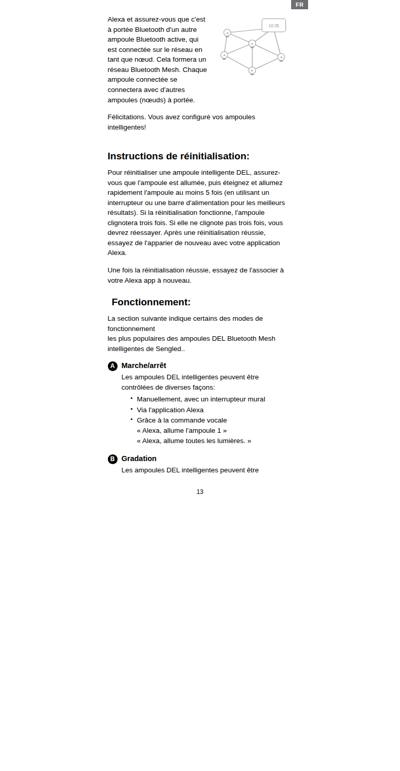FR
10:35 ✦ ✦ ✦ ✦ ✦
Alexa et assurez-vous que c'est à portée Bluetooth d'un autre ampoule Bluetooth active, qui est connectée sur le réseau en tant que nœud. Cela formera un réseau Bluetooth Mesh. Chaque ampoule connectée se connectera avec d'autres ampoules (nœuds) à portée.
Félicitations. Vous avez configuré vos ampoules intelligentes!
Instructions de réinitialisation:
Pour réinitialiser une ampoule intelligente DEL, assurez-vous que l'ampoule est allumée, puis éteignez et allumez rapidement l'ampoule au moins 5 fois (en utilisant un interrupteur ou une barre d'alimentation pour les meilleurs résultats). Si la réinitialisation fonctionne, l'ampoule clignotera trois fois. Si elle ne clignote pas trois fois, vous devrez réessayer. Après une réinitialisation réussie, essayez de l'apparier de nouveau avec votre application Alexa.
Une fois la réinitialisation réussie, essayez de l'associer à votre Alexa app à nouveau.
Fonctionnement:
La section suivante indique certains des modes de fonctionnement
les plus populaires des ampoules DEL Bluetooth Mesh intelligentes de Sengled..
A
Marche/arrêt
Les ampoules DEL intelligentes peuvent être contrôlées de diverses façons:
Manuellement, avec un interrupteur mural
Via l'application Alexa
Grâce à la commande vocale
« Alexa, allume l'ampoule 1 »
« Alexa, allume toutes les lumières. »
B
Gradation
Les ampoules DEL intelligentes peuvent être
13